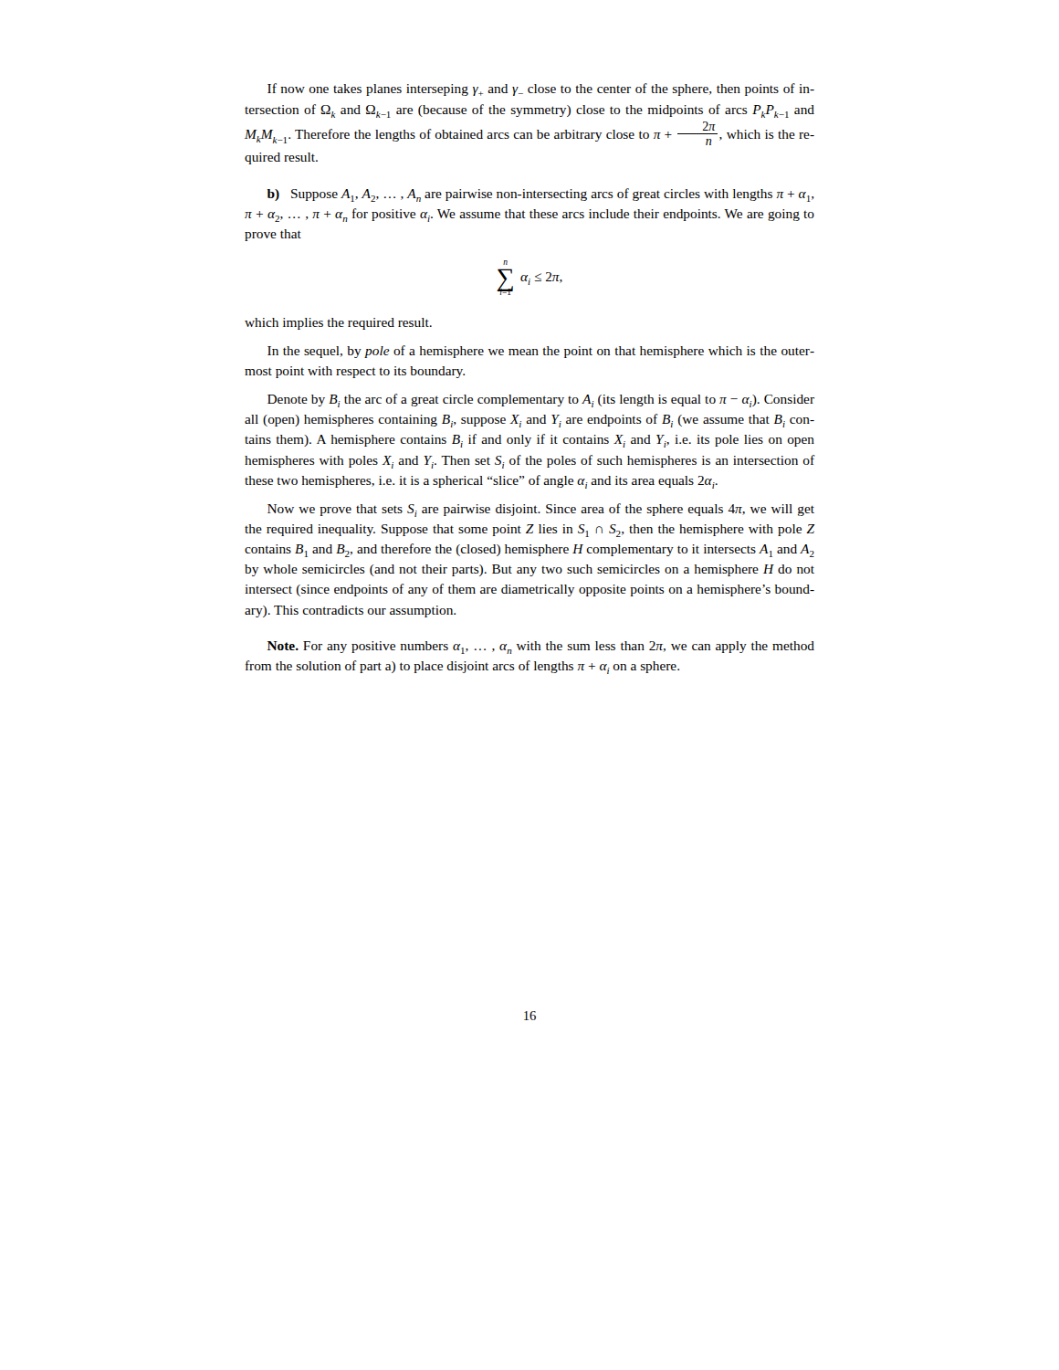If now one takes planes interseping γ+ and γ− close to the center of the sphere, then points of intersection of Ωk and Ωk−1 are (because of the symmetry) close to the midpoints of arcs PkPk−1 and MkMk−1. Therefore the lengths of obtained arcs can be arbitrary close to π + 2π n, which is the required result.
b) Suppose A1, A2, … , An are pairwise non-intersecting arcs of great circles with lengths π + α1, π + α2, … , π + αn for positive αi. We assume that these arcs include their endpoints. We are going to prove that
n ∑ i=1 αi ≤ 2π,
which implies the required result.
In the sequel, by pole of a hemisphere we mean the point on that hemisphere which is the outermost point with respect to its boundary.
Denote by Bi the arc of a great circle complementary to Ai (its length is equal to π − αi). Consider all (open) hemispheres containing Bi, suppose Xi and Yi are endpoints of Bi (we assume that Bi contains them). A hemisphere contains Bi if and only if it contains Xi and Yi, i.e. its pole lies on open hemispheres with poles Xi and Yi. Then set Si of the poles of such hemispheres is an intersection of these two hemispheres, i.e. it is a spherical “slice” of angle αi and its area equals 2αi.
Now we prove that sets Si are pairwise disjoint. Since area of the sphere equals 4π, we will get the required inequality. Suppose that some point Z lies in S1 ∩ S2, then the hemisphere with pole Z contains B1 and B2, and therefore the (closed) hemisphere H complementary to it intersects A1 and A2 by whole semicircles (and not their parts). But any two such semicircles on a hemisphere H do not intersect (since endpoints of any of them are diametrically opposite points on a hemisphere’s boundary). This contradicts our assumption.
Note. For any positive numbers α1, … , αn with the sum less than 2π, we can apply the method from the solution of part a) to place disjoint arcs of lengths π + αi on a sphere.
16